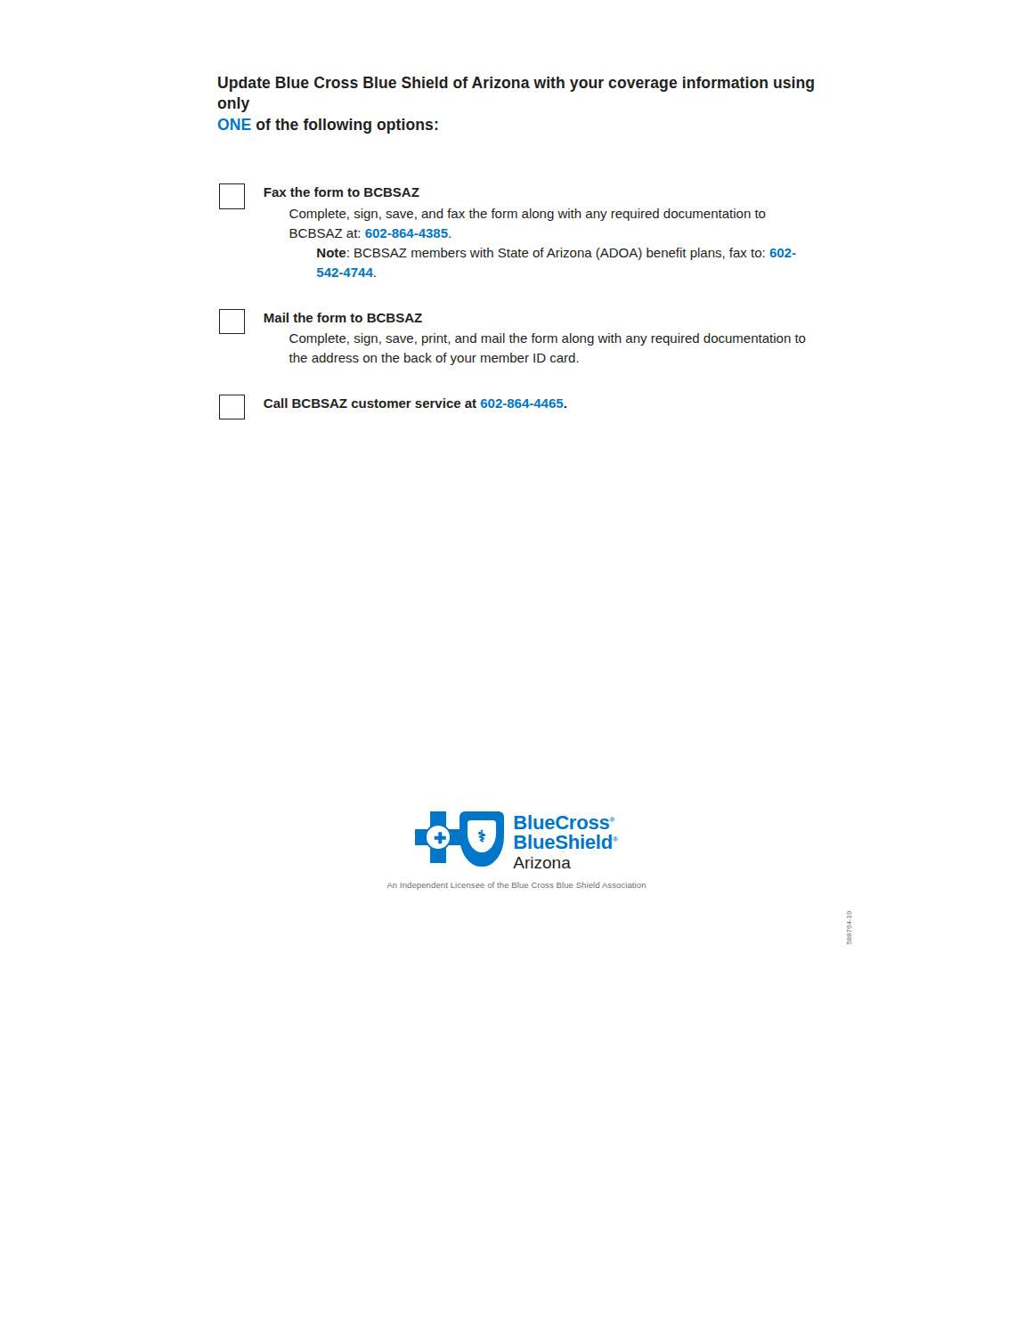Update Blue Cross Blue Shield of Arizona with your coverage information using only
ONE of the following options:
Fax the form to BCBSAZ
Complete, sign, save, and fax the form along with any required documentation to BCBSAZ at: 602-864-4385.
Note: BCBSAZ members with State of Arizona (ADOA) benefit plans, fax to: 602-542-4744.
Mail the form to BCBSAZ
Complete, sign, save, print, and mail the form along with any required documentation to the address on the back of your member ID card.
Call BCBSAZ customer service at 602-864-4465.
✚
⚕
BlueCross®
BlueShield®
Arizona
An Independent Licensee of the Blue Cross Blue Shield Association
588764-19